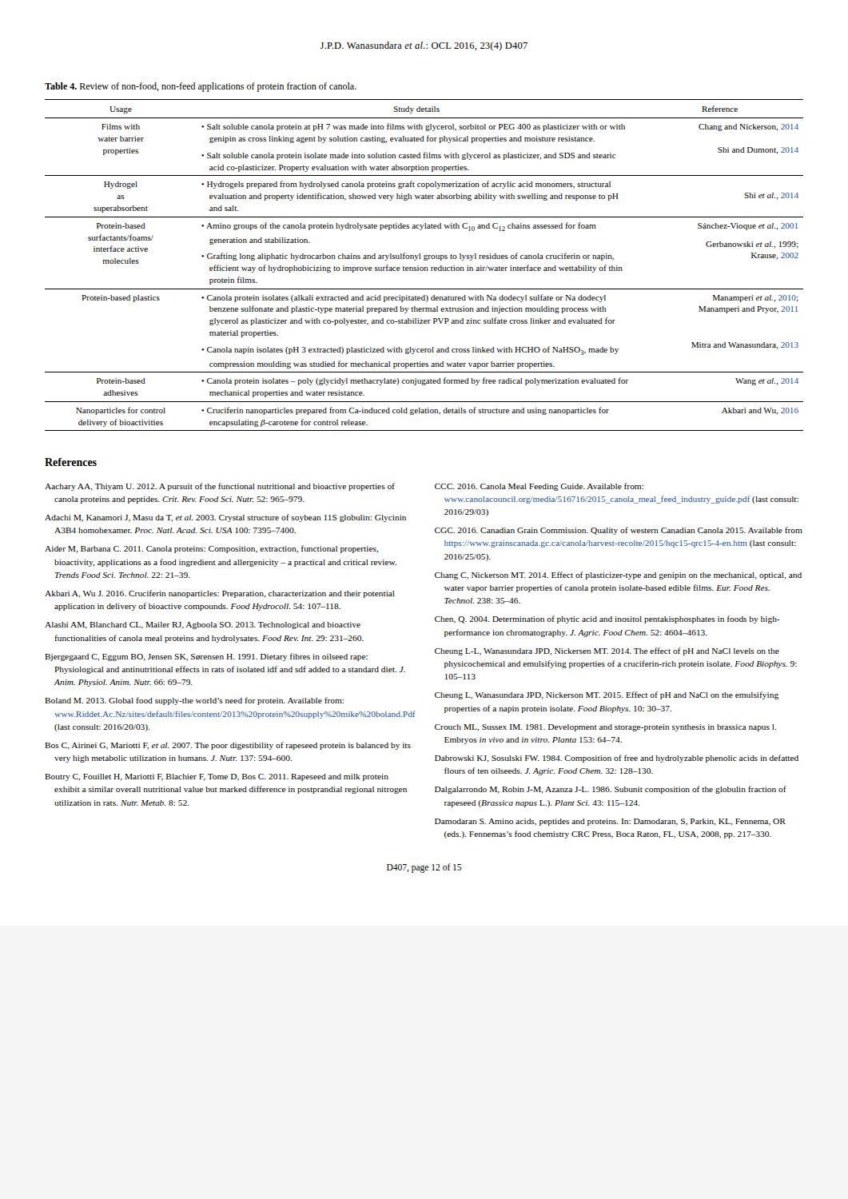J.P.D. Wanasundara et al.: OCL 2016, 23(4) D407
Table 4. Review of non-food, non-feed applications of protein fraction of canola.
| Usage | Study details | Reference |
| --- | --- | --- |
| Films with water barrier properties | • Salt soluble canola protein at pH 7 was made into films with glycerol, sorbitol or PEG 400 as plasticizer with or with genipin as cross linking agent by solution casting, evaluated for physical properties and moisture resistance. • Salt soluble canola protein isolate made into solution casted films with glycerol as plasticizer, and SDS and stearic acid co-plasticizer. Property evaluation with water absorption properties. | Chang and Nickerson, 2014 Shi and Dumont, 2014 |
| Hydrogel as superabsorbent | • Hydrogels prepared from hydrolysed canola proteins graft copolymerization of acrylic acid monomers, structural evaluation and property identification, showed very high water absorbing ability with swelling and response to pH and salt. | Shi et al. , 2014 |
| Protein-based surfactants/foams/ interface active molecules | • Amino groups of the canola protein hydrolysate peptides acylated with C 10 and C 12 chains assessed for foam generation and stabilization. • Grafting long aliphatic hydrocarbon chains and arylsulfonyl groups to lysyl residues of canola cruciferin or napin, efficient way of hydrophobicizing to improve surface tension reduction in air/water interface and wettability of thin protein films. | Sánchez-Vioque et al. , 2001 Gerbanowski et al. , 1999; Krause, 2002 |
| Protein-based plastics | • Canola protein isolates (alkali extracted and acid precipitated) denatured with Na dodecyl sulfate or Na dodecyl benzene sulfonate and plastic-type material prepared by thermal extrusion and injection moulding process with glycerol as plasticizer and with co-polyester, and co-stabilizer PVP and zinc sulfate cross linker and evaluated for material properties. • Canola napin isolates (pH 3 extracted) plasticized with glycerol and cross linked with HCHO of NaHSO 3 , made by compression moulding was studied for mechanical properties and water vapor barrier properties. | Manamperi et al. , 2010 ; Manamperi and Pryor, 2011 Mitra and Wanasundara, 2013 |
| Protein-based adhesives | • Canola protein isolates – poly (glycidyl methacrylate) conjugated formed by free radical polymerization evaluated for mechanical properties and water resistance. | Wang et al. , 2014 |
| Nanoparticles for control delivery of bioactivities | • Cruciferin nanoparticles prepared from Ca-induced cold gelation, details of structure and using nanoparticles for encapsulating β -carotene for control release. | Akbari and Wu, 2016 |
References
Aachary AA, Thiyam U. 2012. A pursuit of the functional nutritional and bioactive properties of canola proteins and peptides. Crit. Rev. Food Sci. Nutr. 52: 965–979.
Adachi M, Kanamori J, Masu da T, et al. 2003. Crystal structure of soybean 11S globulin: Glycinin A3B4 homohexamer. Proc. Natl. Acad. Sci. USA 100: 7395–7400.
Aider M, Barbana C. 2011. Canola proteins: Composition, extraction, functional properties, bioactivity, applications as a food ingredient and allergenicity – a practical and critical review. Trends Food Sci. Technol. 22: 21–39.
Akbari A, Wu J. 2016. Cruciferin nanoparticles: Preparation, characterization and their potential application in delivery of bioactive compounds. Food Hydrocoll. 54: 107–118.
Alashi AM, Blanchard CL, Mailer RJ, Agboola SO. 2013. Technological and bioactive functionalities of canola meal proteins and hydrolysates. Food Rev. Int. 29: 231–260.
Bjergegaard C, Eggum BO, Jensen SK, Sørensen H. 1991. Dietary fibres in oilseed rape: Physiological and antinutritional effects in rats of isolated idf and sdf added to a standard diet. J. Anim. Physiol. Anim. Nutr. 66: 69–79.
Boland M. 2013. Global food supply-the world’s need for protein. Available from: www.Riddet.Ac.Nz/sites/default/files/content/2013%20protein%20supply%20mike%20boland.Pdf (last consult: 2016/20/03).
Bos C, Airinei G, Mariotti F, et al. 2007. The poor digestibility of rapeseed protein is balanced by its very high metabolic utilization in humans. J. Nutr. 137: 594–600.
Boutry C, Fouillet H, Mariotti F, Blachier F, Tome D, Bos C. 2011. Rapeseed and milk protein exhibit a similar overall nutritional value but marked difference in postprandial regional nitrogen utilization in rats. Nutr. Metab. 8: 52.
CCC. 2016. Canola Meal Feeding Guide. Available from: www.canolacouncil.org/media/516716/2015_canola_meal_feed_industry_guide.pdf (last consult: 2016/29/03)
CGC. 2016. Canadian Grain Commission. Quality of western Canadian Canola 2015. Available from https://www.grainscanada.gc.ca/canola/harvest-recolte/2015/hqc15-qrc15-4-en.htm (last consult: 2016/25/05).
Chang C, Nickerson MT. 2014. Effect of plasticizer-type and genipin on the mechanical, optical, and water vapor barrier properties of canola protein isolate-based edible films. Eur. Food Res. Technol. 238: 35–46.
Chen, Q. 2004. Determination of phytic acid and inositol pentakisphosphates in foods by high-performance ion chromatography. J. Agric. Food Chem. 52: 4604–4613.
Cheung L-L, Wanasundara JPD, Nickersen MT. 2014. The effect of pH and NaCl levels on the physicochemical and emulsifying properties of a cruciferin-rich protein isolate. Food Biophys. 9: 105–113
Cheung L, Wanasundara JPD, Nickerson MT. 2015. Effect of pH and NaCl on the emulsifying properties of a napin protein isolate. Food Biophys. 10: 30–37.
Crouch ML, Sussex IM. 1981. Development and storage-protein synthesis in brassica napus l. Embryos in vivo and in vitro. Planta 153: 64–74.
Dabrowski KJ, Sosulski FW. 1984. Composition of free and hydrolyzable phenolic acids in defatted flours of ten oilseeds. J. Agric. Food Chem. 32: 128–130.
Dalgalarrondo M, Robin J-M, Azanza J-L. 1986. Subunit composition of the globulin fraction of rapeseed (Brassica napus L.). Plant Sci. 43: 115–124.
Damodaran S. Amino acids, peptides and proteins. In: Damodaran, S, Parkin, KL, Fennema, OR (eds.). Fennemas’s food chemistry CRC Press, Boca Raton, FL, USA, 2008, pp. 217–330.
D407, page 12 of 15